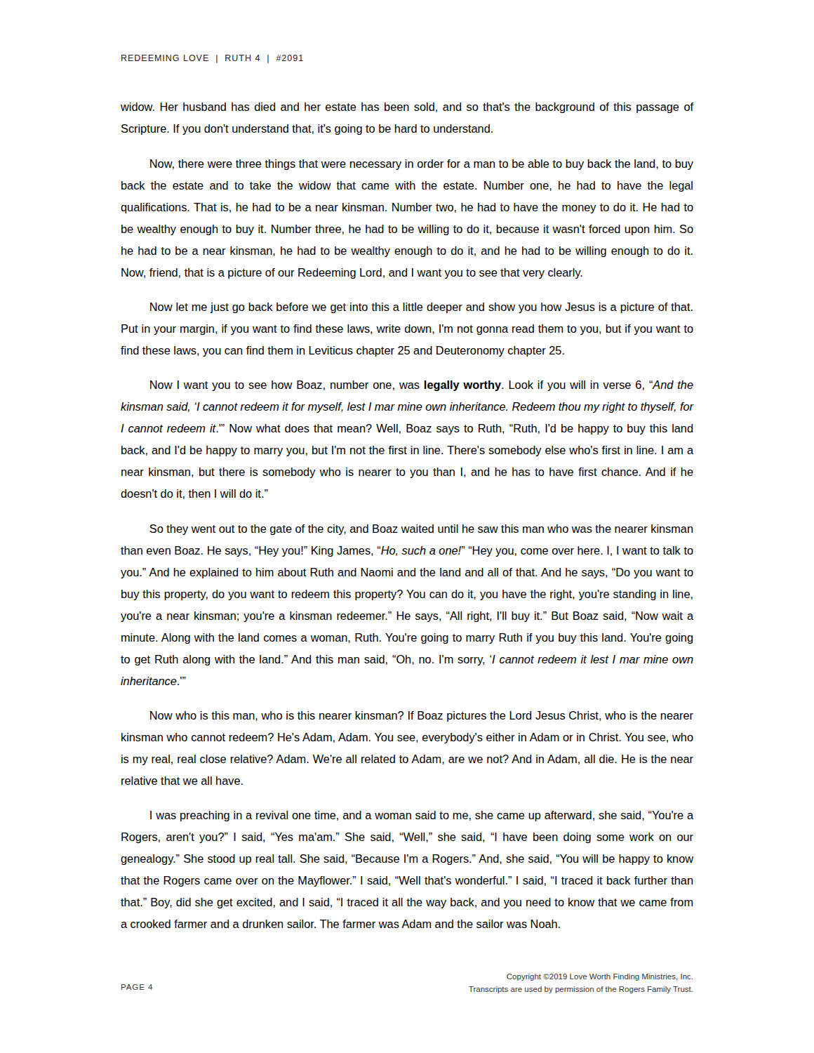REDEEMING LOVE | RUTH 4 | #2091
widow. Her husband has died and her estate has been sold, and so that's the background of this passage of Scripture. If you don't understand that, it's going to be hard to understand.
Now, there were three things that were necessary in order for a man to be able to buy back the land, to buy back the estate and to take the widow that came with the estate. Number one, he had to have the legal qualifications. That is, he had to be a near kinsman. Number two, he had to have the money to do it. He had to be wealthy enough to buy it. Number three, he had to be willing to do it, because it wasn't forced upon him. So he had to be a near kinsman, he had to be wealthy enough to do it, and he had to be willing enough to do it. Now, friend, that is a picture of our Redeeming Lord, and I want you to see that very clearly.
Now let me just go back before we get into this a little deeper and show you how Jesus is a picture of that. Put in your margin, if you want to find these laws, write down, I'm not gonna read them to you, but if you want to find these laws, you can find them in Leviticus chapter 25 and Deuteronomy chapter 25.
Now I want you to see how Boaz, number one, was legally worthy. Look if you will in verse 6, “And the kinsman said, ‘I cannot redeem it for myself, lest I mar mine own inheritance. Redeem thou my right to thyself, for I cannot redeem it.'” Now what does that mean? Well, Boaz says to Ruth, “Ruth, I'd be happy to buy this land back, and I'd be happy to marry you, but I'm not the first in line. There's somebody else who's first in line. I am a near kinsman, but there is somebody who is nearer to you than I, and he has to have first chance. And if he doesn't do it, then I will do it.”
So they went out to the gate of the city, and Boaz waited until he saw this man who was the nearer kinsman than even Boaz. He says, “Hey you!” King James, “Ho, such a one!” “Hey you, come over here. I, I want to talk to you.” And he explained to him about Ruth and Naomi and the land and all of that. And he says, “Do you want to buy this property, do you want to redeem this property? You can do it, you have the right, you're standing in line, you're a near kinsman; you're a kinsman redeemer.” He says, “All right, I'll buy it.” But Boaz said, “Now wait a minute. Along with the land comes a woman, Ruth. You're going to marry Ruth if you buy this land. You're going to get Ruth along with the land.” And this man said, “Oh, no. I'm sorry, ‘I cannot redeem it lest I mar mine own inheritance.'”
Now who is this man, who is this nearer kinsman? If Boaz pictures the Lord Jesus Christ, who is the nearer kinsman who cannot redeem? He's Adam, Adam. You see, everybody's either in Adam or in Christ. You see, who is my real, real close relative? Adam. We're all related to Adam, are we not? And in Adam, all die. He is the near relative that we all have.
I was preaching in a revival one time, and a woman said to me, she came up afterward, she said, “You're a Rogers, aren't you?” I said, “Yes ma'am.” She said, “Well,” she said, “I have been doing some work on our genealogy.” She stood up real tall. She said, “Because I'm a Rogers.” And, she said, “You will be happy to know that the Rogers came over on the Mayflower.” I said, “Well that's wonderful.” I said, “I traced it back further than that.” Boy, did she get excited, and I said, “I traced it all the way back, and you need to know that we came from a crooked farmer and a drunken sailor. The farmer was Adam and the sailor was Noah.
PAGE 4
Copyright ©2019 Love Worth Finding Ministries, Inc.
Transcripts are used by permission of the Rogers Family Trust.